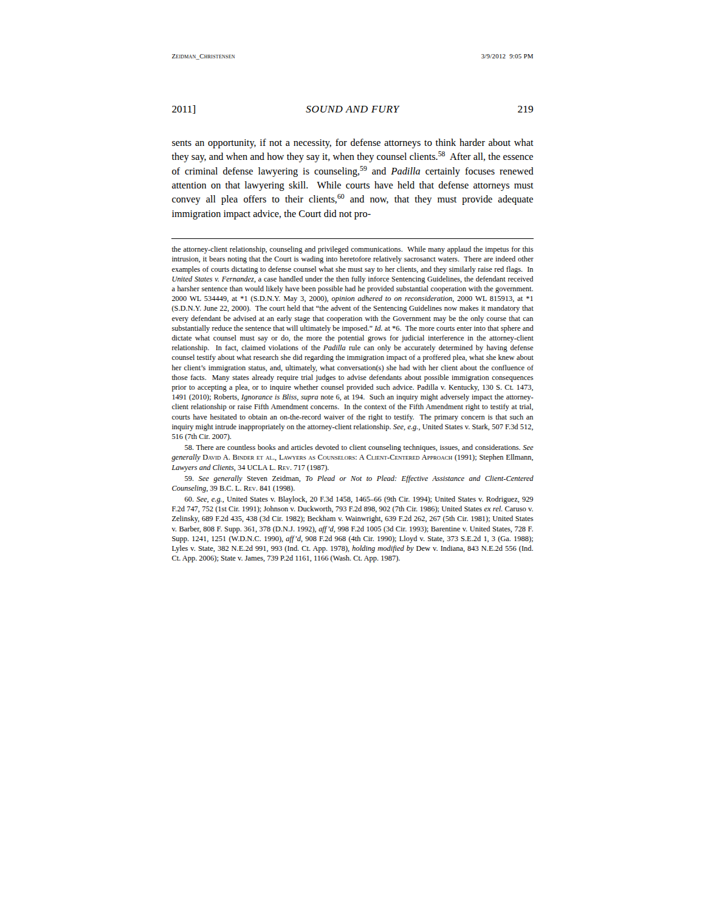Zeidman_Christensen
3/9/2012 9:05 PM
2011]
SOUND AND FURY
219
sents an opportunity, if not a necessity, for defense attorneys to think harder about what they say, and when and how they say it, when they counsel clients.58 After all, the essence of criminal defense lawyering is counseling,59 and Padilla certainly focuses renewed attention on that lawyering skill. While courts have held that defense attorneys must convey all plea offers to their clients,60 and now, that they must provide adequate immigration impact advice, the Court did not pro-
the attorney-client relationship, counseling and privileged communications. While many applaud the impetus for this intrusion, it bears noting that the Court is wading into heretofore relatively sacrosanct waters. There are indeed other examples of courts dictating to defense counsel what she must say to her clients, and they similarly raise red flags. In United States v. Fernandez, a case handled under the then fully inforce Sentencing Guidelines, the defendant received a harsher sentence than would likely have been possible had he provided substantial cooperation with the government. 2000 WL 534449, at *1 (S.D.N.Y. May 3, 2000), opinion adhered to on reconsideration, 2000 WL 815913, at *1 (S.D.N.Y. June 22, 2000). The court held that “the advent of the Sentencing Guidelines now makes it mandatory that every defendant be advised at an early stage that cooperation with the Government may be the only course that can substantially reduce the sentence that will ultimately be imposed.” Id. at *6. The more courts enter into that sphere and dictate what counsel must say or do, the more the potential grows for judicial interference in the attorney-client relationship. In fact, claimed violations of the Padilla rule can only be accurately determined by having defense counsel testify about what research she did regarding the immigration impact of a proffered plea, what she knew about her client’s immigration status, and, ultimately, what conversation(s) she had with her client about the confluence of those facts. Many states already require trial judges to advise defendants about possible immigration consequences prior to accepting a plea, or to inquire whether counsel provided such advice. Padilla v. Kentucky, 130 S. Ct. 1473, 1491 (2010); Roberts, Ignorance is Bliss, supra note 6, at 194. Such an inquiry might adversely impact the attorney-client relationship or raise Fifth Amendment concerns. In the context of the Fifth Amendment right to testify at trial, courts have hesitated to obtain an on-the-record waiver of the right to testify. The primary concern is that such an inquiry might intrude inappropriately on the attorney-client relationship. See, e.g., United States v. Stark, 507 F.3d 512, 516 (7th Cir. 2007).
58. There are countless books and articles devoted to client counseling techniques, issues, and considerations. See generally David A. Binder et al., Lawyers as Counselors: A Client-Centered Approach (1991); Stephen Ellmann, Lawyers and Clients, 34 UCLA L. Rev. 717 (1987).
59. See generally Steven Zeidman, To Plead or Not to Plead: Effective Assistance and Client-Centered Counseling, 39 B.C. L. Rev. 841 (1998).
60. See, e.g., United States v. Blaylock, 20 F.3d 1458, 1465–66 (9th Cir. 1994); United States v. Rodriguez, 929 F.2d 747, 752 (1st Cir. 1991); Johnson v. Duckworth, 793 F.2d 898, 902 (7th Cir. 1986); United States ex rel. Caruso v. Zelinsky, 689 F.2d 435, 438 (3d Cir. 1982); Beckham v. Wainwright, 639 F.2d 262, 267 (5th Cir. 1981); United States v. Barber, 808 F. Supp. 361, 378 (D.N.J. 1992), aff’d, 998 F.2d 1005 (3d Cir. 1993); Barentine v. United States, 728 F. Supp. 1241, 1251 (W.D.N.C. 1990), aff’d, 908 F.2d 968 (4th Cir. 1990); Lloyd v. State, 373 S.E.2d 1, 3 (Ga. 1988); Lyles v. State, 382 N.E.2d 991, 993 (Ind. Ct. App. 1978), holding modified by Dew v. Indiana, 843 N.E.2d 556 (Ind. Ct. App. 2006); State v. James, 739 P.2d 1161, 1166 (Wash. Ct. App. 1987).